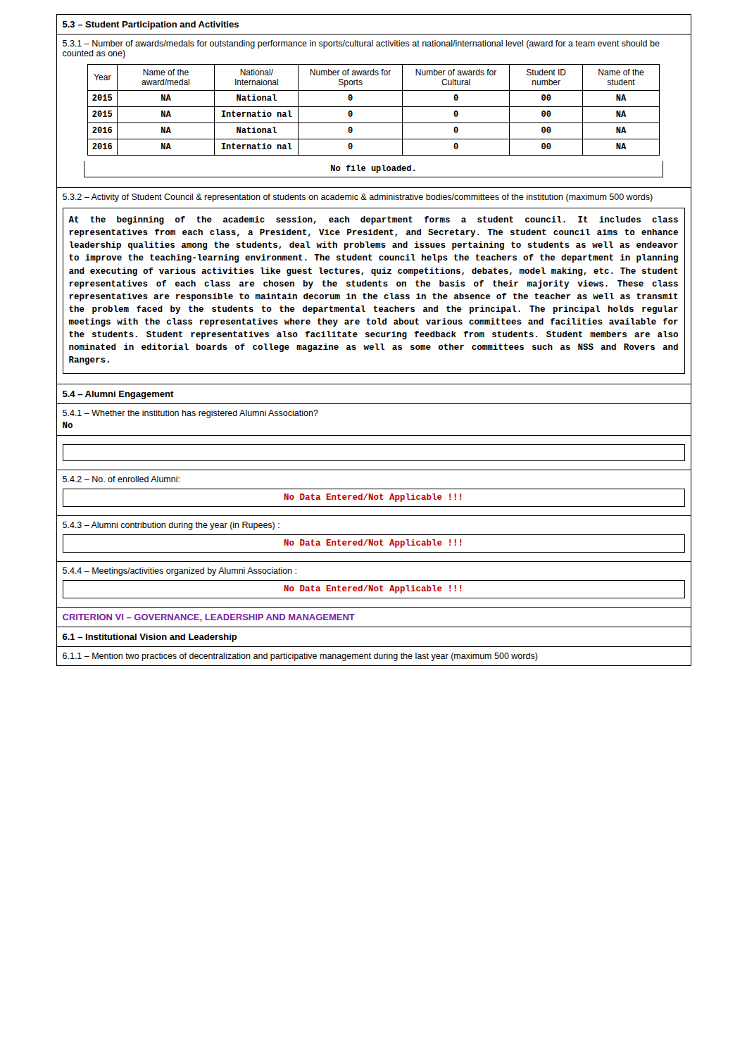5.3 – Student Participation and Activities
5.3.1 – Number of awards/medals for outstanding performance in sports/cultural activities at national/international level (award for a team event should be counted as one)
| Year | Name of the award/medal | National/ Internaional | Number of awards for Sports | Number of awards for Cultural | Student ID number | Name of the student |
| --- | --- | --- | --- | --- | --- | --- |
| 2015 | NA | National | 0 | 0 | 00 | NA |
| 2015 | NA | Internatio nal | 0 | 0 | 00 | NA |
| 2016 | NA | National | 0 | 0 | 00 | NA |
| 2016 | NA | Internatio nal | 0 | 0 | 00 | NA |
No file uploaded.
5.3.2 – Activity of Student Council & representation of students on academic & administrative bodies/committees of the institution (maximum 500 words)
At the beginning of the academic session, each department forms a student council. It includes class representatives from each class, a President, Vice President, and Secretary. The student council aims to enhance leadership qualities among the students, deal with problems and issues pertaining to students as well as endeavor to improve the teaching-learning environment. The student council helps the teachers of the department in planning and executing of various activities like guest lectures, quiz competitions, debates, model making, etc. The student representatives of each class are chosen by the students on the basis of their majority views. These class representatives are responsible to maintain decorum in the class in the absence of the teacher as well as transmit the problem faced by the students to the departmental teachers and the principal. The principal holds regular meetings with the class representatives where they are told about various committees and facilities available for the students. Student representatives also facilitate securing feedback from students. Student members are also nominated in editorial boards of college magazine as well as some other committees such as NSS and Rovers and Rangers.
5.4 – Alumni Engagement
5.4.1 – Whether the institution has registered Alumni Association?
No
5.4.2 – No. of enrolled Alumni:
No Data Entered/Not Applicable !!!
5.4.3 – Alumni contribution during the year (in Rupees) :
No Data Entered/Not Applicable !!!
5.4.4 – Meetings/activities organized by Alumni Association :
No Data Entered/Not Applicable !!!
CRITERION VI – GOVERNANCE, LEADERSHIP AND MANAGEMENT
6.1 – Institutional Vision and Leadership
6.1.1 – Mention two practices of decentralization and participative management during the last year (maximum 500 words)